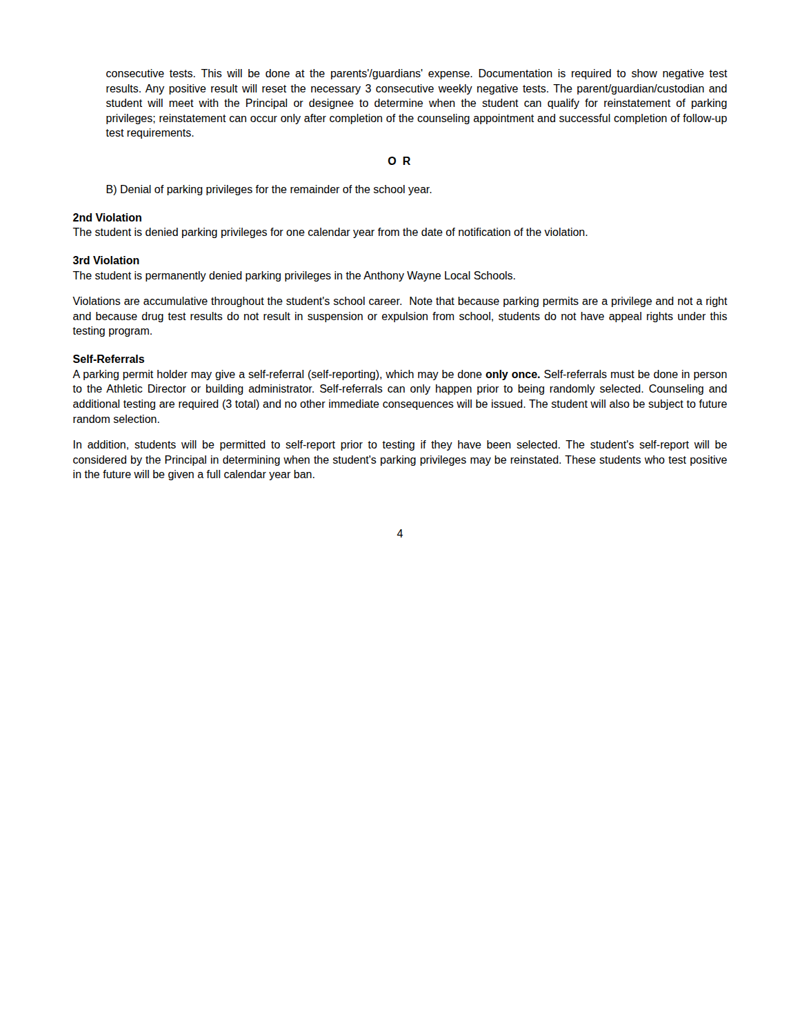consecutive tests. This will be done at the parents'/guardians' expense. Documentation is required to show negative test results. Any positive result will reset the necessary 3 consecutive weekly negative tests. The parent/guardian/custodian and student will meet with the Principal or designee to determine when the student can qualify for reinstatement of parking privileges; reinstatement can occur only after completion of the counseling appointment and successful completion of follow-up test requirements.
O R
B) Denial of parking privileges for the remainder of the school year.
2nd Violation
The student is denied parking privileges for one calendar year from the date of notification of the violation.
3rd Violation
The student is permanently denied parking privileges in the Anthony Wayne Local Schools.
Violations are accumulative throughout the student's school career. Note that because parking permits are a privilege and not a right and because drug test results do not result in suspension or expulsion from school, students do not have appeal rights under this testing program.
Self-Referrals
A parking permit holder may give a self-referral (self-reporting), which may be done only once. Self-referrals must be done in person to the Athletic Director or building administrator. Self-referrals can only happen prior to being randomly selected. Counseling and additional testing are required (3 total) and no other immediate consequences will be issued. The student will also be subject to future random selection.
In addition, students will be permitted to self-report prior to testing if they have been selected. The student's self-report will be considered by the Principal in determining when the student's parking privileges may be reinstated. These students who test positive in the future will be given a full calendar year ban.
4